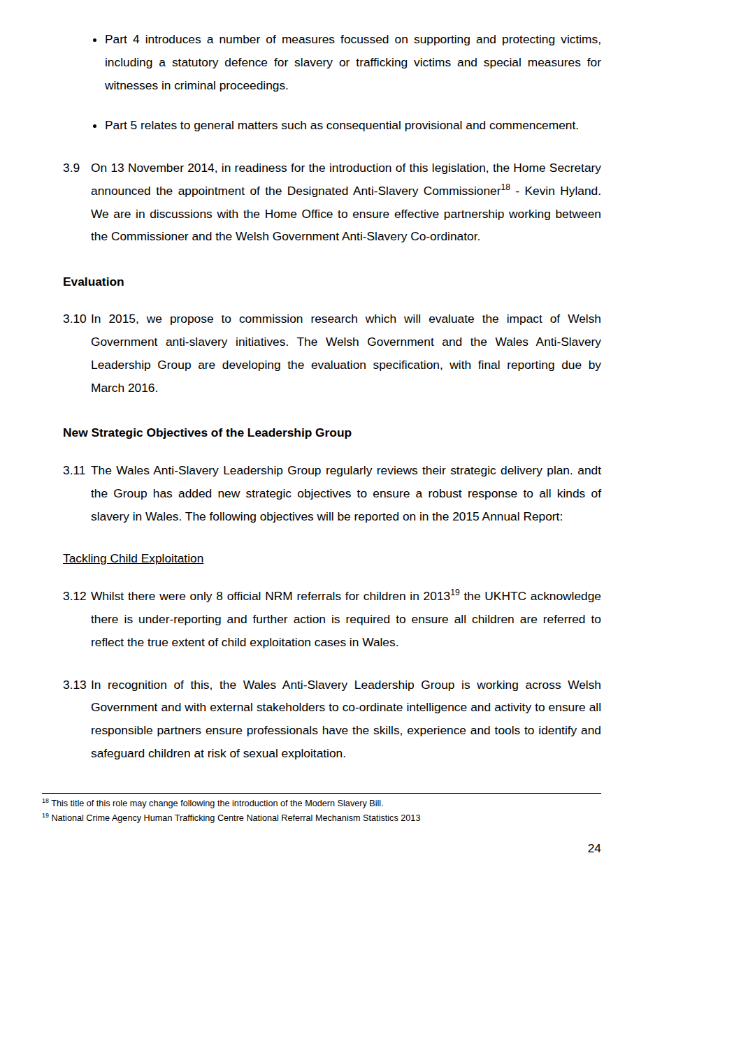Part 4 introduces a number of measures focussed on supporting and protecting victims, including a statutory defence for slavery or trafficking victims and special measures for witnesses in criminal proceedings.
Part 5 relates to general matters such as consequential provisional and commencement.
3.9
On 13 November 2014, in readiness for the introduction of this legislation, the Home Secretary announced the appointment of the Designated Anti-Slavery Commissioner18 - Kevin Hyland. We are in discussions with the Home Office to ensure effective partnership working between the Commissioner and the Welsh Government Anti-Slavery Co-ordinator.
Evaluation
3.10
In 2015, we propose to commission research which will evaluate the impact of Welsh Government anti-slavery initiatives. The Welsh Government and the Wales Anti-Slavery Leadership Group are developing the evaluation specification, with final reporting due by March 2016.
New Strategic Objectives of the Leadership Group
3.11
The Wales Anti-Slavery Leadership Group regularly reviews their strategic delivery plan. andt the Group has added new strategic objectives to ensure a robust response to all kinds of slavery in Wales. The following objectives will be reported on in the 2015 Annual Report:
Tackling Child Exploitation
3.12
Whilst there were only 8 official NRM referrals for children in 201319 the UKHTC acknowledge there is under-reporting and further action is required to ensure all children are referred to reflect the true extent of child exploitation cases in Wales.
3.13
In recognition of this, the Wales Anti-Slavery Leadership Group is working across Welsh Government and with external stakeholders to co-ordinate intelligence and activity to ensure all responsible partners ensure professionals have the skills, experience and tools to identify and safeguard children at risk of sexual exploitation.
18 This title of this role may change following the introduction of the Modern Slavery Bill.
19 National Crime Agency Human Trafficking Centre National Referral Mechanism Statistics 2013
24